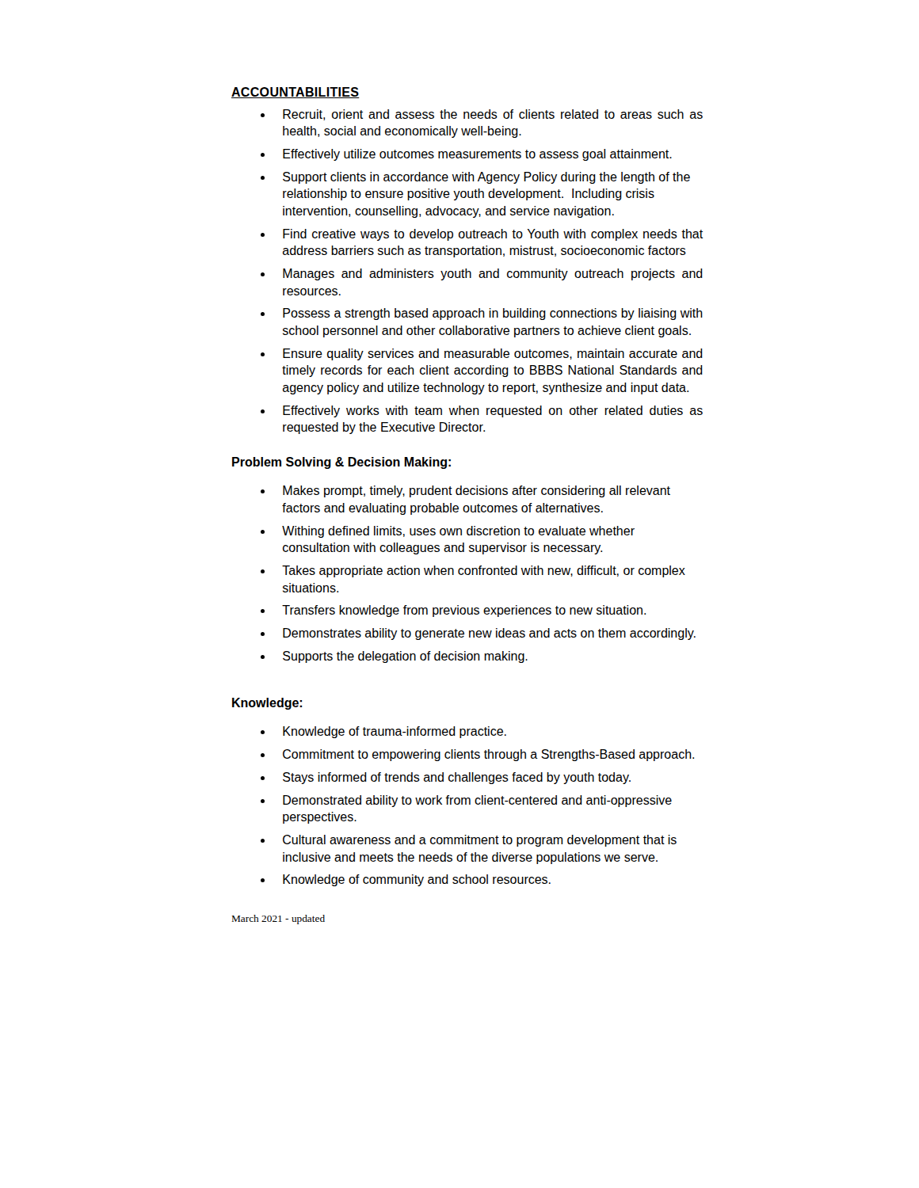ACCOUNTABILITIES
Recruit, orient and assess the needs of clients related to areas such as health, social and economically well-being.
Effectively utilize outcomes measurements to assess goal attainment.
Support clients in accordance with Agency Policy during the length of the relationship to ensure positive youth development. Including crisis intervention, counselling, advocacy, and service navigation.
Find creative ways to develop outreach to Youth with complex needs that address barriers such as transportation, mistrust, socioeconomic factors
Manages and administers youth and community outreach projects and resources.
Possess a strength based approach in building connections by liaising with school personnel and other collaborative partners to achieve client goals.
Ensure quality services and measurable outcomes, maintain accurate and timely records for each client according to BBBS National Standards and agency policy and utilize technology to report, synthesize and input data.
Effectively works with team when requested on other related duties as requested by the Executive Director.
Problem Solving & Decision Making:
Makes prompt, timely, prudent decisions after considering all relevant factors and evaluating probable outcomes of alternatives.
Withing defined limits, uses own discretion to evaluate whether consultation with colleagues and supervisor is necessary.
Takes appropriate action when confronted with new, difficult, or complex situations.
Transfers knowledge from previous experiences to new situation.
Demonstrates ability to generate new ideas and acts on them accordingly.
Supports the delegation of decision making.
Knowledge:
Knowledge of trauma-informed practice.
Commitment to empowering clients through a Strengths-Based approach.
Stays informed of trends and challenges faced by youth today.
Demonstrated ability to work from client-centered and anti-oppressive perspectives.
Cultural awareness and a commitment to program development that is inclusive and meets the needs of the diverse populations we serve.
Knowledge of community and school resources.
March 2021 - updated